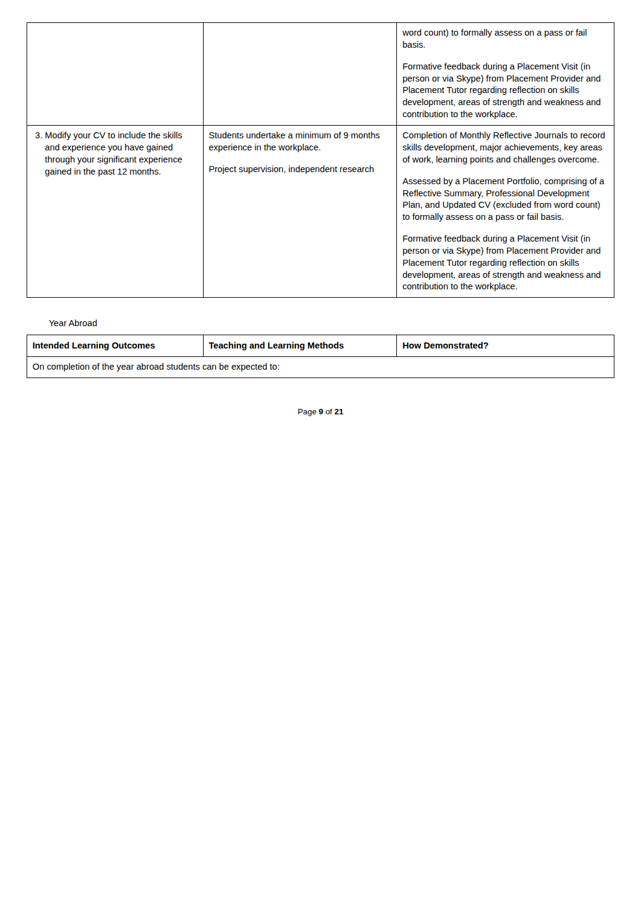| | | word count) to formally assess on a pass or fail basis. Formative feedback during a Placement Visit (in person or via Skype) from Placement Provider and Placement Tutor regarding reflection on skills development, areas of strength and weakness and contribution to the workplace. |
| Modify your CV to include the skills and experience you have gained through your significant experience gained in the past 12 months. | Students undertake a minimum of 9 months experience in the workplace. Project supervision, independent research | Completion of Monthly Reflective Journals to record skills development, major achievements, key areas of work, learning points and challenges overcome. Assessed by a Placement Portfolio, comprising of a Reflective Summary, Professional Development Plan, and Updated CV (excluded from word count) to formally assess on a pass or fail basis. Formative feedback during a Placement Visit (in person or via Skype) from Placement Provider and Placement Tutor regarding reflection on skills development, areas of strength and weakness and contribution to the workplace. |
Year Abroad
| Intended Learning Outcomes | Teaching and Learning Methods | How Demonstrated? |
| --- | --- | --- |
| On completion of the year abroad students can be expected to: |
Page 9 of 21